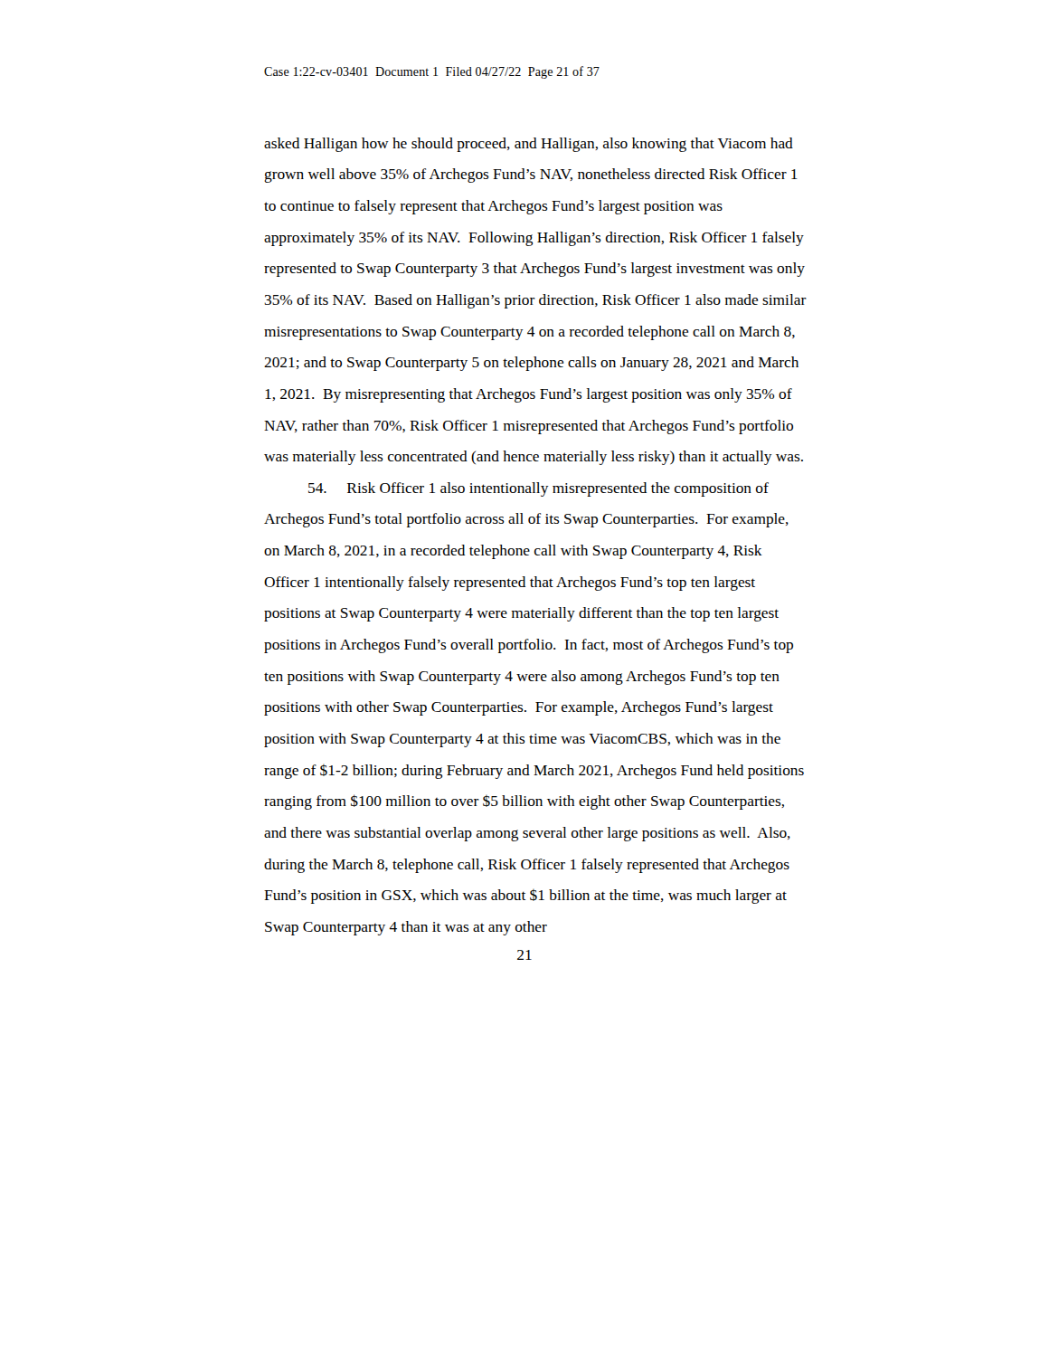Case 1:22-cv-03401 Document 1 Filed 04/27/22 Page 21 of 37
asked Halligan how he should proceed, and Halligan, also knowing that Viacom had grown well above 35% of Archegos Fund’s NAV, nonetheless directed Risk Officer 1 to continue to falsely represent that Archegos Fund’s largest position was approximately 35% of its NAV. Following Halligan’s direction, Risk Officer 1 falsely represented to Swap Counterparty 3 that Archegos Fund’s largest investment was only 35% of its NAV. Based on Halligan’s prior direction, Risk Officer 1 also made similar misrepresentations to Swap Counterparty 4 on a recorded telephone call on March 8, 2021; and to Swap Counterparty 5 on telephone calls on January 28, 2021 and March 1, 2021. By misrepresenting that Archegos Fund’s largest position was only 35% of NAV, rather than 70%, Risk Officer 1 misrepresented that Archegos Fund’s portfolio was materially less concentrated (and hence materially less risky) than it actually was.
54. Risk Officer 1 also intentionally misrepresented the composition of Archegos Fund’s total portfolio across all of its Swap Counterparties. For example, on March 8, 2021, in a recorded telephone call with Swap Counterparty 4, Risk Officer 1 intentionally falsely represented that Archegos Fund’s top ten largest positions at Swap Counterparty 4 were materially different than the top ten largest positions in Archegos Fund’s overall portfolio. In fact, most of Archegos Fund’s top ten positions with Swap Counterparty 4 were also among Archegos Fund’s top ten positions with other Swap Counterparties. For example, Archegos Fund’s largest position with Swap Counterparty 4 at this time was ViacomCBS, which was in the range of $1-2 billion; during February and March 2021, Archegos Fund held positions ranging from $100 million to over $5 billion with eight other Swap Counterparties, and there was substantial overlap among several other large positions as well. Also, during the March 8, telephone call, Risk Officer 1 falsely represented that Archegos Fund’s position in GSX, which was about $1 billion at the time, was much larger at Swap Counterparty 4 than it was at any other
21